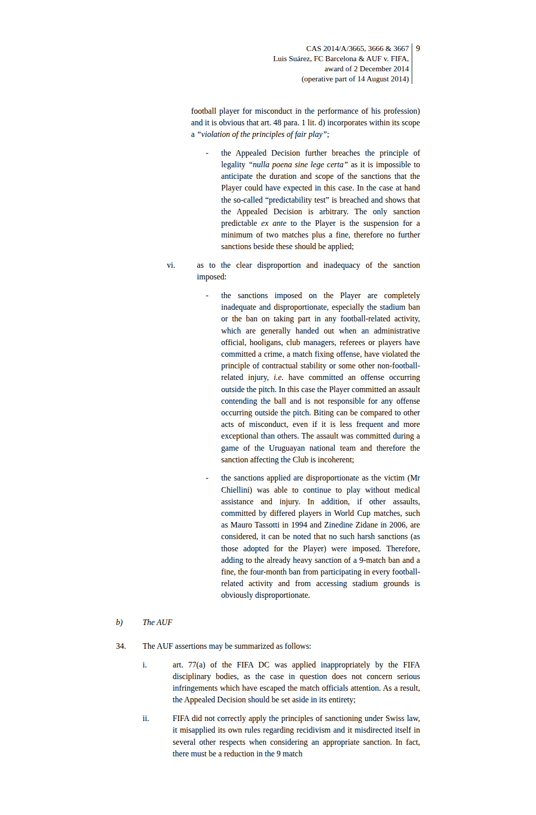CAS 2014/A/3665, 3666 & 3667
Luis Suárez, FC Barcelona & AUF v. FIFA,
award of 2 December 2014
(operative part of 14 August 2014)
9
football player for misconduct in the performance of his profession) and it is obvious that art. 48 para. 1 lit. d) incorporates within its scope a “violation of the principles of fair play”;
the Appealed Decision further breaches the principle of legality “nulla poena sine lege certa” as it is impossible to anticipate the duration and scope of the sanctions that the Player could have expected in this case. In the case at hand the so-called “predictability test” is breached and shows that the Appealed Decision is arbitrary. The only sanction predictable ex ante to the Player is the suspension for a minimum of two matches plus a fine, therefore no further sanctions beside these should be applied;
vi.
as to the clear disproportion and inadequacy of the sanction imposed:
the sanctions imposed on the Player are completely inadequate and disproportionate, especially the stadium ban or the ban on taking part in any football-related activity, which are generally handed out when an administrative official, hooligans, club managers, referees or players have committed a crime, a match fixing offense, have violated the principle of contractual stability or some other non-football-related injury, i.e. have committed an offense occurring outside the pitch. In this case the Player committed an assault contending the ball and is not responsible for any offense occurring outside the pitch. Biting can be compared to other acts of misconduct, even if it is less frequent and more exceptional than others. The assault was committed during a game of the Uruguayan national team and therefore the sanction affecting the Club is incoherent;
the sanctions applied are disproportionate as the victim (Mr Chiellini) was able to continue to play without medical assistance and injury. In addition, if other assaults, committed by differed players in World Cup matches, such as Mauro Tassotti in 1994 and Zinedine Zidane in 2006, are considered, it can be noted that no such harsh sanctions (as those adopted for the Player) were imposed. Therefore, adding to the already heavy sanction of a 9-match ban and a fine, the four-month ban from participating in every football-related activity and from accessing stadium grounds is obviously disproportionate.
b) The AUF
34. The AUF assertions may be summarized as follows:
i. art. 77(a) of the FIFA DC was applied inappropriately by the FIFA disciplinary bodies, as the case in question does not concern serious infringements which have escaped the match officials attention. As a result, the Appealed Decision should be set aside in its entirety;
ii. FIFA did not correctly apply the principles of sanctioning under Swiss law, it misapplied its own rules regarding recidivism and it misdirected itself in several other respects when considering an appropriate sanction. In fact, there must be a reduction in the 9 match